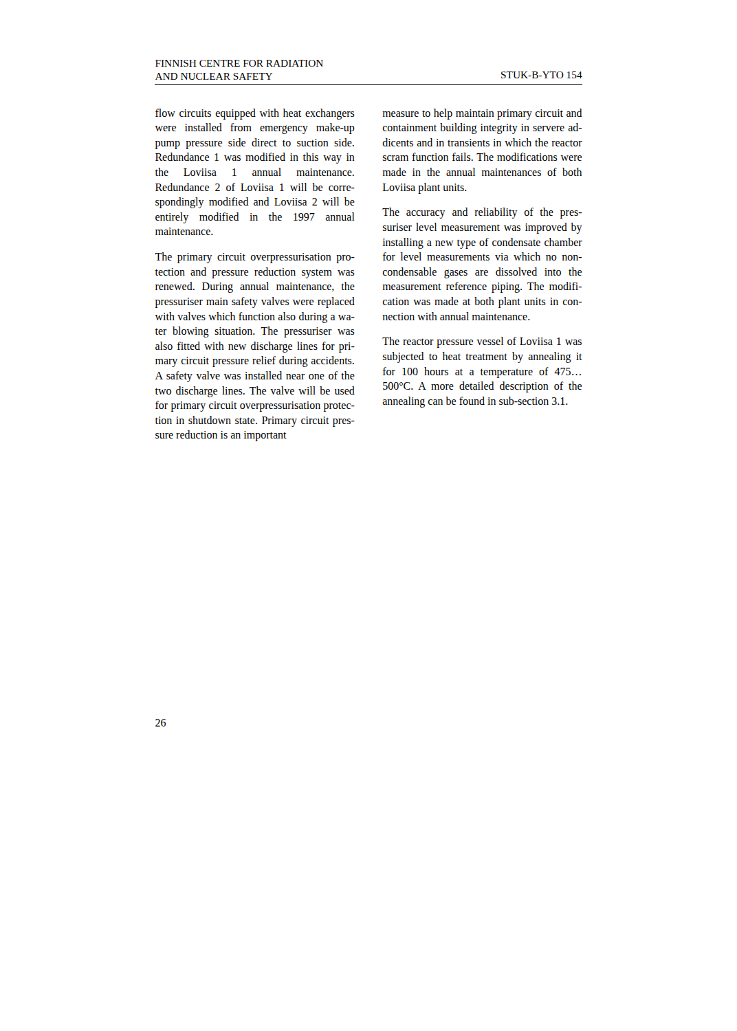Finnish Centre for Radiation
and Nuclear Safety
STUK-B-YTO 154
flow circuits equipped with heat exchangers were installed from emergency make-up pump pressure side direct to suction side. Redundance 1 was modified in this way in the Loviisa 1 annual maintenance. Redundance 2 of Loviisa 1 will be correspondingly modified and Loviisa 2 will be entirely modified in the 1997 annual maintenance.
The primary circuit overpressurisation protection and pressure reduction system was renewed. During annual maintenance, the pressuriser main safety valves were replaced with valves which function also during a water blowing situation. The pressuriser was also fitted with new discharge lines for primary circuit pressure relief during accidents. A safety valve was installed near one of the two discharge lines. The valve will be used for primary circuit overpressurisation protection in shutdown state. Primary circuit pressure reduction is an important
measure to help maintain primary circuit and containment building integrity in servere addicents and in transients in which the reactor scram function fails. The modifications were made in the annual maintenances of both Loviisa plant units.
The accuracy and reliability of the pressuriser level measurement was improved by installing a new type of condensate chamber for level measurements via which no non-condensable gases are dissolved into the measurement reference piping. The modification was made at both plant units in connection with annual maintenance.
The reactor pressure vessel of Loviisa 1 was subjected to heat treatment by annealing it for 100 hours at a temperature of 475…500°C. A more detailed description of the annealing can be found in sub-section 3.1.
26